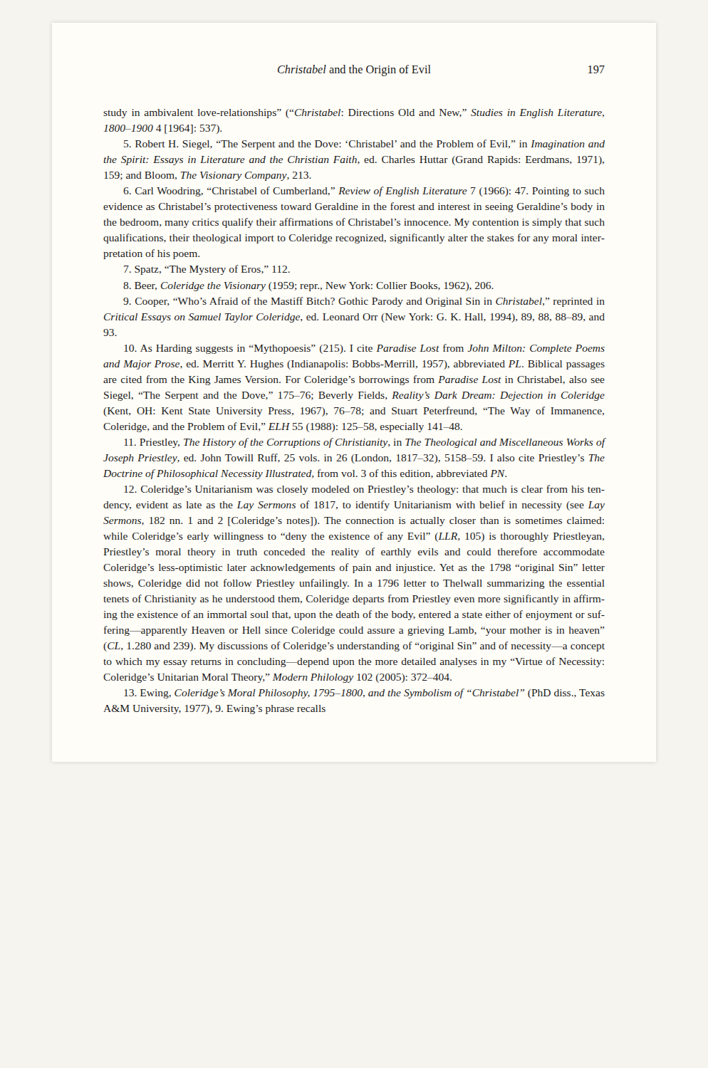Christabel and the Origin of Evil 197
study in ambivalent love-relationships” (“Christabel: Directions Old and New,” Studies in English Literature, 1800–1900 4 [1964]: 537).
5. Robert H. Siegel, “The Serpent and the Dove: ‘Christabel’ and the Problem of Evil,” in Imagination and the Spirit: Essays in Literature and the Christian Faith, ed. Charles Huttar (Grand Rapids: Eerdmans, 1971), 159; and Bloom, The Visionary Company, 213.
6. Carl Woodring, “Christabel of Cumberland,” Review of English Literature 7 (1966): 47. Pointing to such evidence as Christabel’s protectiveness toward Geraldine in the forest and interest in seeing Geraldine’s body in the bedroom, many critics qualify their affirmations of Christabel’s innocence. My contention is simply that such qualifications, their theological import to Coleridge recognized, significantly alter the stakes for any moral interpretation of his poem.
7. Spatz, “The Mystery of Eros,” 112.
8. Beer, Coleridge the Visionary (1959; repr., New York: Collier Books, 1962), 206.
9. Cooper, “Who’s Afraid of the Mastiff Bitch? Gothic Parody and Original Sin in Christabel,” reprinted in Critical Essays on Samuel Taylor Coleridge, ed. Leonard Orr (New York: G. K. Hall, 1994), 89, 88, 88–89, and 93.
10. As Harding suggests in “Mythopoesis” (215). I cite Paradise Lost from John Milton: Complete Poems and Major Prose, ed. Merritt Y. Hughes (Indianapolis: Bobbs-Merrill, 1957), abbreviated PL. Biblical passages are cited from the King James Version. For Coleridge’s borrowings from Paradise Lost in Christabel, also see Siegel, “The Serpent and the Dove,” 175–76; Beverly Fields, Reality’s Dark Dream: Dejection in Coleridge (Kent, OH: Kent State University Press, 1967), 76–78; and Stuart Peterfreund, “The Way of Immanence, Coleridge, and the Problem of Evil,” ELH 55 (1988): 125–58, especially 141–48.
11. Priestley, The History of the Corruptions of Christianity, in The Theological and Miscellaneous Works of Joseph Priestley, ed. John Towill Ruff, 25 vols. in 26 (London, 1817–32), 5158–59. I also cite Priestley’s The Doctrine of Philosophical Necessity Illustrated, from vol. 3 of this edition, abbreviated PN.
12. Coleridge’s Unitarianism was closely modeled on Priestley’s theology: that much is clear from his tendency, evident as late as the Lay Sermons of 1817, to identify Unitarianism with belief in necessity (see Lay Sermons, 182 nn. 1 and 2 [Coleridge’s notes]). The connection is actually closer than is sometimes claimed: while Coleridge’s early willingness to “deny the existence of any Evil” (LLR, 105) is thoroughly Priestleyan, Priestley’s moral theory in truth conceded the reality of earthly evils and could therefore accommodate Coleridge’s less-optimistic later acknowledgements of pain and injustice. Yet as the 1798 “original Sin” letter shows, Coleridge did not follow Priestley unfailingly. In a 1796 letter to Thelwall summarizing the essential tenets of Christianity as he understood them, Coleridge departs from Priestley even more significantly in affirming the existence of an immortal soul that, upon the death of the body, entered a state either of enjoyment or suffering—apparently Heaven or Hell since Coleridge could assure a grieving Lamb, “your mother is in heaven” (CL, 1.280 and 239). My discussions of Coleridge’s understanding of “original Sin” and of necessity—a concept to which my essay returns in concluding—depend upon the more detailed analyses in my “Virtue of Necessity: Coleridge’s Unitarian Moral Theory,” Modern Philology 102 (2005): 372–404.
13. Ewing, Coleridge’s Moral Philosophy, 1795–1800, and the Symbolism of “Christabel” (PhD diss., Texas A&M University, 1977), 9. Ewing’s phrase recalls